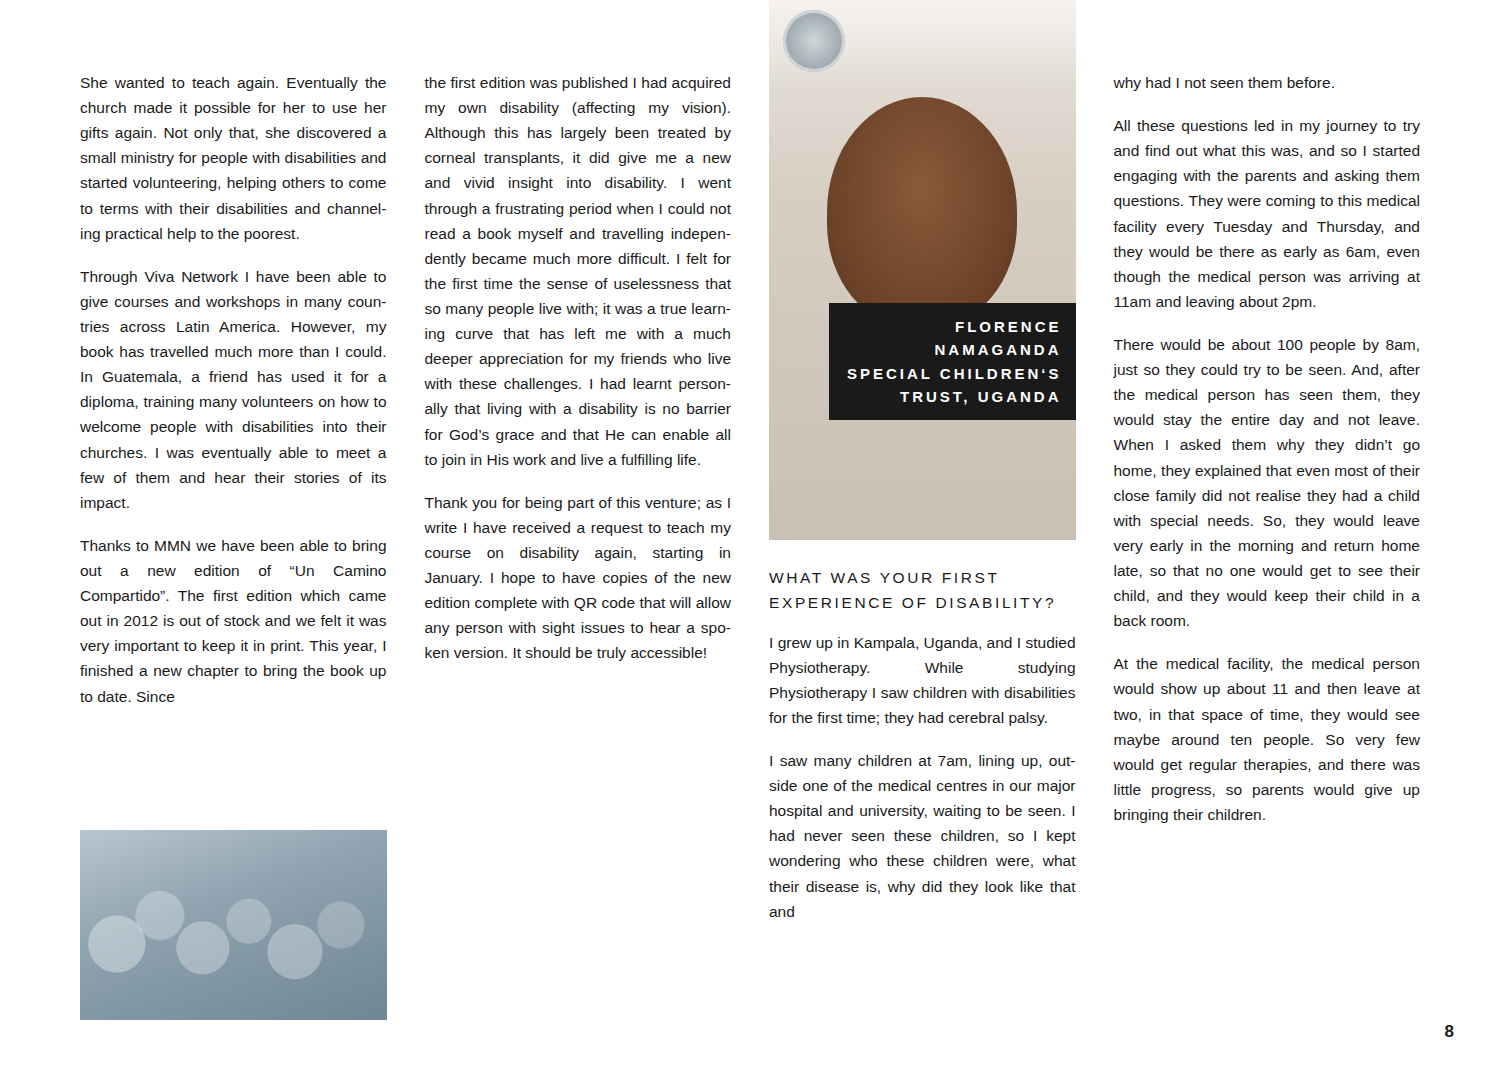She wanted to teach again. Eventually the church made it possible for her to use her gifts again. Not only that, she discovered a small ministry for people with disabilities and started volunteering, helping others to come to terms with their disabilities and channeling practical help to the poorest.
Through Viva Network I have been able to give courses and workshops in many countries across Latin America. However, my book has travelled much more than I could. In Guatemala, a friend has used it for a diploma, training many volunteers on how to welcome people with disabilities into their churches. I was eventually able to meet a few of them and hear their stories of its impact.
Thanks to MMN we have been able to bring out a new edition of “Un Camino Compartido”. The first edition which came out in 2012 is out of stock and we felt it was very important to keep it in print. This year, I finished a new chapter to bring the book up to date. Since
the first edition was published I had acquired my own disability (affecting my vision). Although this has largely been treated by corneal transplants, it did give me a new and vivid insight into disability. I went through a frustrating period when I could not read a book myself and travelling independently became much more difficult. I felt for the first time the sense of uselessness that so many people live with; it was a true learning curve that has left me with a much deeper appreciation for my friends who live with these challenges. I had learnt personally that living with a disability is no barrier for God’s grace and that He can enable all to join in His work and live a fulfilling life.
Thank you for being part of this venture; as I write I have received a request to teach my course on disability again, starting in January. I hope to have copies of the new edition complete with QR code that will allow any person with sight issues to hear a spoken version. It should be truly accessible!
Florence
Namaganda
Special Children‘s
Trust, Uganda
What was your first experience of disability?
I grew up in Kampala, Uganda, and I studied Physiotherapy. While studying Physiotherapy I saw children with disabilities for the first time; they had cerebral palsy.
I saw many children at 7am, lining up, outside one of the medical centres in our major hospital and university, waiting to be seen. I had never seen these children, so I kept wondering who these children were, what their disease is, why did they look like that and
why had I not seen them before.
All these questions led in my journey to try and find out what this was, and so I started engaging with the parents and asking them questions. They were coming to this medical facility every Tuesday and Thursday, and they would be there as early as 6am, even though the medical person was arriving at 11am and leaving about 2pm.
There would be about 100 people by 8am, just so they could try to be seen. And, after the medical person has seen them, they would stay the entire day and not leave. When I asked them why they didn’t go home, they explained that even most of their close family did not realise they had a child with special needs. So, they would leave very early in the morning and return home late, so that no one would get to see their child, and they would keep their child in a back room.
At the medical facility, the medical person would show up about 11 and then leave at two, in that space of time, they would see maybe around ten people. So very few would get regular therapies, and there was little progress, so parents would give up bringing their children.
8